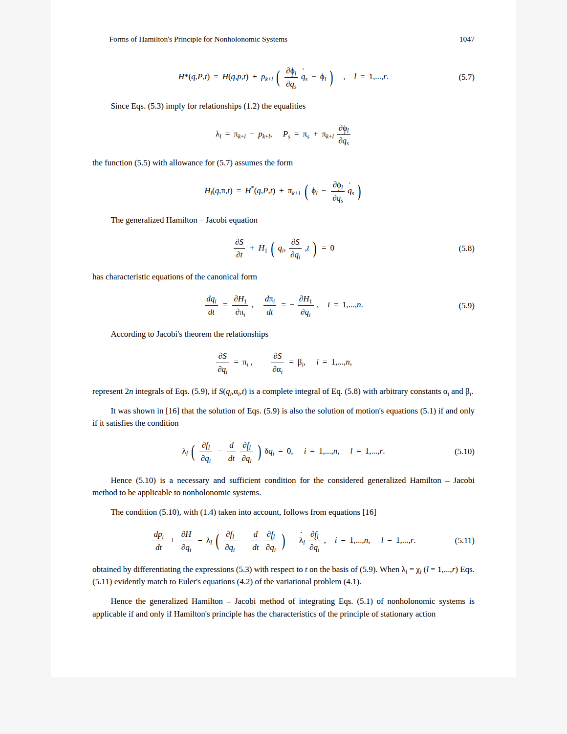Forms of Hamilton's Principle for Nonholonomic Systems 1047
H*(q,P,t) = H(q,p,t) + pk+l ( ∂ϕl∂qs qs − ϕl ) , l = 1,...,r. (5.7)
Since Eqs. (5.3) imply for relationships (1.2) the equalities
λl = πk+l − pk+l, Ps = πs + πk+l ∂ϕl∂qs
the function (5.5) with allowance for (5.7) assumes the form
Hl(q,π,t) = H*(q,P,t) + πk+1 ( ϕl − ∂ϕl∂qs qs )
The generalized Hamilton – Jacobi equation
∂S∂t + H1 ( qi, ∂S∂qi ,t ) = 0 (5.8)
has characteristic equations of the canonical form
dqi dt = ∂H1∂πi , dπi dt = − ∂H1∂qi , i = 1,...,n. (5.9)
According to Jacobi's theorem the relationships
∂S∂qi = πi , ∂S∂αi = βi, i = 1,...,n,
represent 2n integrals of Eqs. (5.9), if S(qi,αi,t) is a complete integral of Eq. (5.8) with arbitrary constants αi and βi.
It was shown in [16] that the solution of Eqs. (5.9) is also the solution of motion's equations (5.1) if and only if it satisfies the condition
λl ( ∂fl∂qi − ddt ∂fl∂qi ) δqi = 0, i = 1,...,n, l = 1,...,r. (5.10)
Hence (5.10) is a necessary and sufficient condition for the considered generalized Hamilton – Jacobi method to be applicable to nonholonomic systems.
The condition (5.10), with (1.4) taken into account, follows from equations [16]
dpi dt + ∂H∂qi = λl ( ∂fl∂qi − ddt ∂fl∂qi ) − λl ∂fl∂qi , i = 1,...,n, l = 1,...,r. (5.11)
obtained by differentiating the expressions (5.3) with respect to t on the basis of (5.9). When λl = χl (l = 1,...,r) Eqs. (5.11) evidently match to Euler's equations (4.2) of the variational problem (4.1).
Hence the generalized Hamilton – Jacobi method of integrating Eqs. (5.1) of nonholonomic systems is applicable if and only if Hamilton's principle has the characteristics of the principle of stationary action